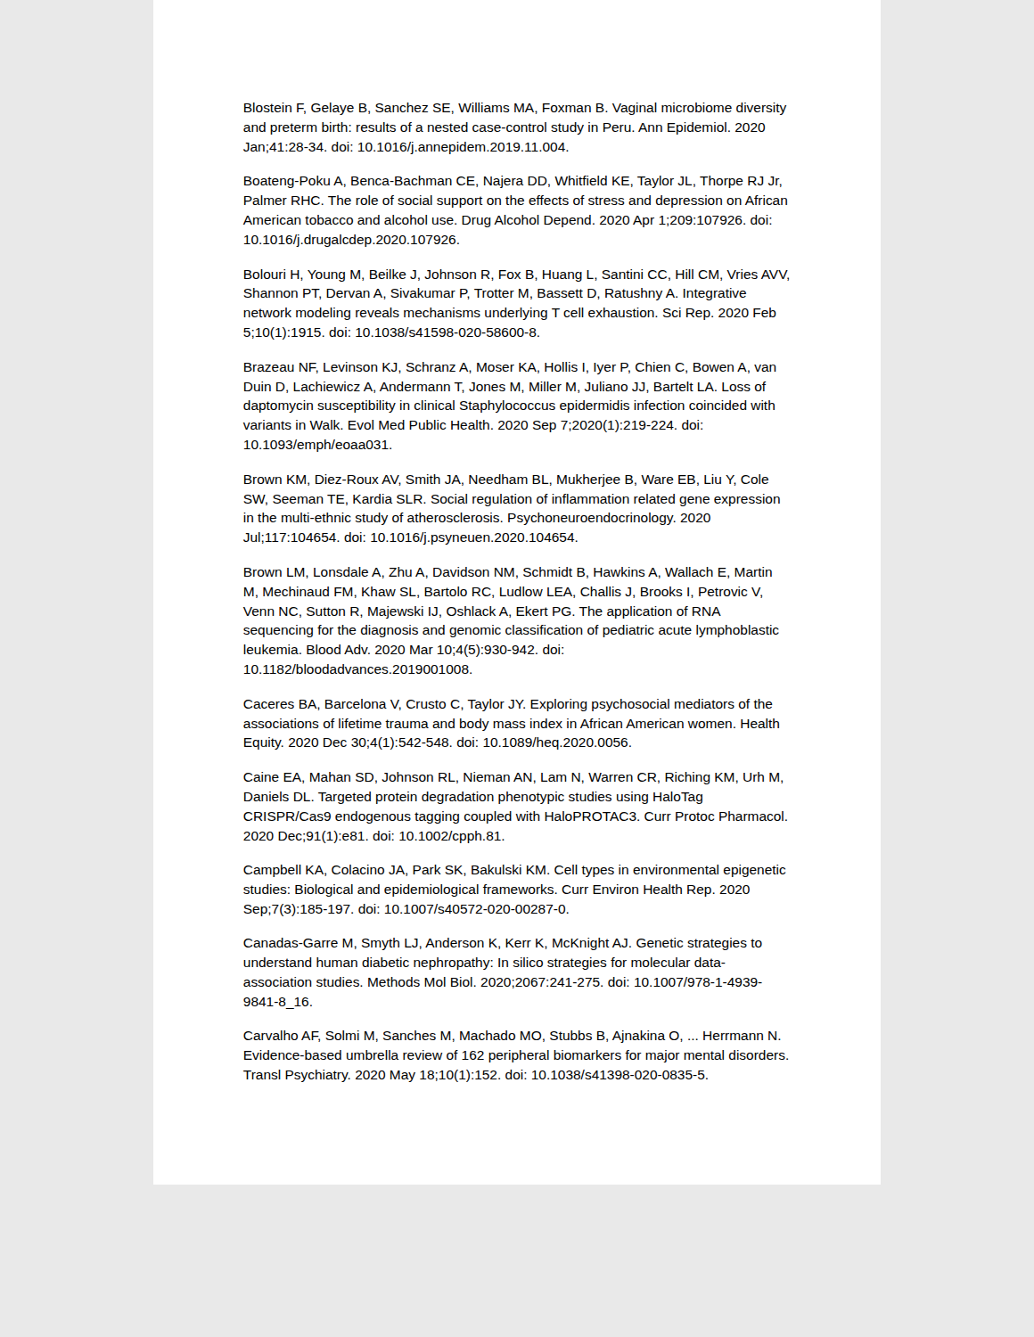Blostein F, Gelaye B, Sanchez SE, Williams MA, Foxman B. Vaginal microbiome diversity and preterm birth: results of a nested case-control study in Peru. Ann Epidemiol. 2020 Jan;41:28-34. doi: 10.1016/j.annepidem.2019.11.004.
Boateng-Poku A, Benca-Bachman CE, Najera DD, Whitfield KE, Taylor JL, Thorpe RJ Jr, Palmer RHC. The role of social support on the effects of stress and depression on African American tobacco and alcohol use. Drug Alcohol Depend. 2020 Apr 1;209:107926. doi: 10.1016/j.drugalcdep.2020.107926.
Bolouri H, Young M, Beilke J, Johnson R, Fox B, Huang L, Santini CC, Hill CM, Vries AVV, Shannon PT, Dervan A, Sivakumar P, Trotter M, Bassett D, Ratushny A. Integrative network modeling reveals mechanisms underlying T cell exhaustion. Sci Rep. 2020 Feb 5;10(1):1915. doi: 10.1038/s41598-020-58600-8.
Brazeau NF, Levinson KJ, Schranz A, Moser KA, Hollis I, Iyer P, Chien C, Bowen A, van Duin D, Lachiewicz A, Andermann T, Jones M, Miller M, Juliano JJ, Bartelt LA. Loss of daptomycin susceptibility in clinical Staphylococcus epidermidis infection coincided with variants in Walk. Evol Med Public Health. 2020 Sep 7;2020(1):219-224. doi: 10.1093/emph/eoaa031.
Brown KM, Diez-Roux AV, Smith JA, Needham BL, Mukherjee B, Ware EB, Liu Y, Cole SW, Seeman TE, Kardia SLR. Social regulation of inflammation related gene expression in the multi-ethnic study of atherosclerosis. Psychoneuroendocrinology. 2020 Jul;117:104654. doi: 10.1016/j.psyneuen.2020.104654.
Brown LM, Lonsdale A, Zhu A, Davidson NM, Schmidt B, Hawkins A, Wallach E, Martin M, Mechinaud FM, Khaw SL, Bartolo RC, Ludlow LEA, Challis J, Brooks I, Petrovic V, Venn NC, Sutton R, Majewski IJ, Oshlack A, Ekert PG. The application of RNA sequencing for the diagnosis and genomic classification of pediatric acute lymphoblastic leukemia. Blood Adv. 2020 Mar 10;4(5):930-942. doi: 10.1182/bloodadvances.2019001008.
Caceres BA, Barcelona V, Crusto C, Taylor JY. Exploring psychosocial mediators of the associations of lifetime trauma and body mass index in African American women. Health Equity. 2020 Dec 30;4(1):542-548. doi: 10.1089/heq.2020.0056.
Caine EA, Mahan SD, Johnson RL, Nieman AN, Lam N, Warren CR, Riching KM, Urh M, Daniels DL. Targeted protein degradation phenotypic studies using HaloTag CRISPR/Cas9 endogenous tagging coupled with HaloPROTAC3. Curr Protoc Pharmacol. 2020 Dec;91(1):e81. doi: 10.1002/cpph.81.
Campbell KA, Colacino JA, Park SK, Bakulski KM. Cell types in environmental epigenetic studies: Biological and epidemiological frameworks. Curr Environ Health Rep. 2020 Sep;7(3):185-197. doi: 10.1007/s40572-020-00287-0.
Canadas-Garre M, Smyth LJ, Anderson K, Kerr K, McKnight AJ. Genetic strategies to understand human diabetic nephropathy: In silico strategies for molecular data-association studies. Methods Mol Biol. 2020;2067:241-275. doi: 10.1007/978-1-4939-9841-8_16.
Carvalho AF, Solmi M, Sanches M, Machado MO, Stubbs B, Ajnakina O, ... Herrmann N. Evidence-based umbrella review of 162 peripheral biomarkers for major mental disorders. Transl Psychiatry. 2020 May 18;10(1):152. doi: 10.1038/s41398-020-0835-5.